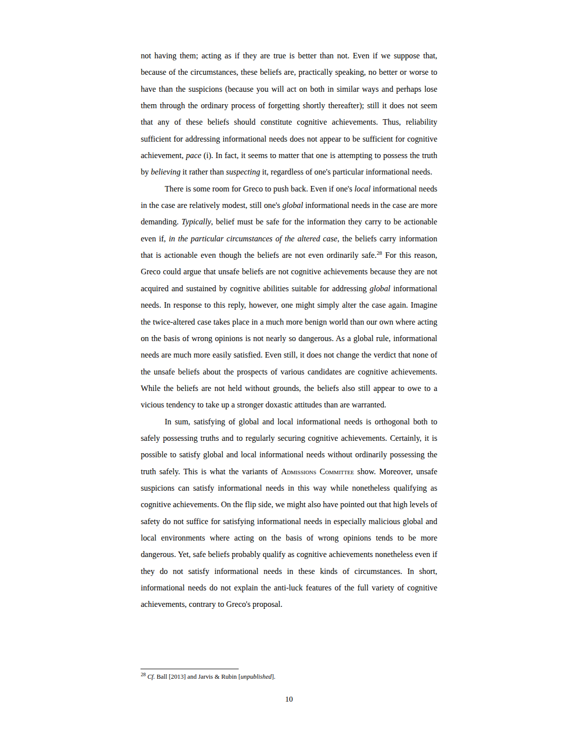not having them; acting as if they are true is better than not. Even if we suppose that, because of the circumstances, these beliefs are, practically speaking, no better or worse to have than the suspicions (because you will act on both in similar ways and perhaps lose them through the ordinary process of forgetting shortly thereafter); still it does not seem that any of these beliefs should constitute cognitive achievements. Thus, reliability sufficient for addressing informational needs does not appear to be sufficient for cognitive achievement, pace (i). In fact, it seems to matter that one is attempting to possess the truth by believing it rather than suspecting it, regardless of one's particular informational needs.
There is some room for Greco to push back. Even if one's local informational needs in the case are relatively modest, still one's global informational needs in the case are more demanding. Typically, belief must be safe for the information they carry to be actionable even if, in the particular circumstances of the altered case, the beliefs carry information that is actionable even though the beliefs are not even ordinarily safe.28 For this reason, Greco could argue that unsafe beliefs are not cognitive achievements because they are not acquired and sustained by cognitive abilities suitable for addressing global informational needs. In response to this reply, however, one might simply alter the case again. Imagine the twice-altered case takes place in a much more benign world than our own where acting on the basis of wrong opinions is not nearly so dangerous. As a global rule, informational needs are much more easily satisfied. Even still, it does not change the verdict that none of the unsafe beliefs about the prospects of various candidates are cognitive achievements. While the beliefs are not held without grounds, the beliefs also still appear to owe to a vicious tendency to take up a stronger doxastic attitudes than are warranted.
In sum, satisfying of global and local informational needs is orthogonal both to safely possessing truths and to regularly securing cognitive achievements. Certainly, it is possible to satisfy global and local informational needs without ordinarily possessing the truth safely. This is what the variants of Admissions Committee show. Moreover, unsafe suspicions can satisfy informational needs in this way while nonetheless qualifying as cognitive achievements. On the flip side, we might also have pointed out that high levels of safety do not suffice for satisfying informational needs in especially malicious global and local environments where acting on the basis of wrong opinions tends to be more dangerous. Yet, safe beliefs probably qualify as cognitive achievements nonetheless even if they do not satisfy informational needs in these kinds of circumstances. In short, informational needs do not explain the anti-luck features of the full variety of cognitive achievements, contrary to Greco's proposal.
28 Cf. Ball [2013] and Jarvis & Rubin [unpublished].
10